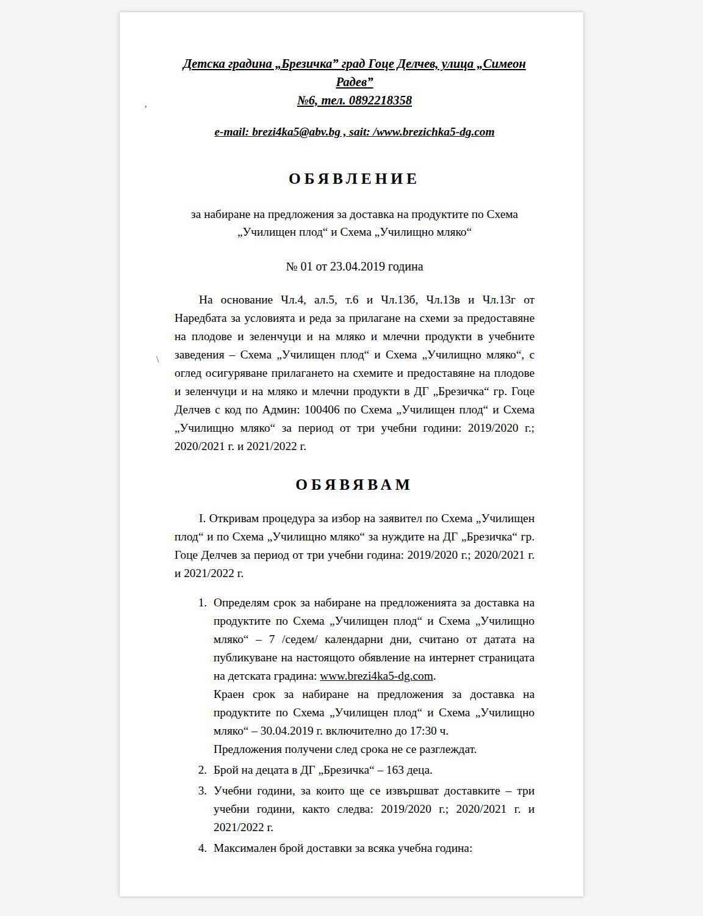ʼ
\
Детска градина „Брезичка” град Гоце Делчев, улица „Симеон Радев”
№6, тел. 0892218358
e-mail: brezi4ka5@abv.bg , sait: /www.brezichka5-dg.com
ОБЯВЛЕНИЕ
за набиране на предложения за доставка на продуктите по Схема
„Училищен плод“ и Схема „Училищно мляко“
№ 01 от 23.04.2019 година
На основание Чл.4, ал.5, т.6 и Чл.13б, Чл.13в и Чл.13г от Наредбата за условията и реда за прилагане на схеми за предоставяне на плодове и зеленчуци и на мляко и млечни продукти в учебните заведения – Схема „Училищен плод“ и Схема „Училищно мляко“, с оглед осигуряване прилагането на схемите и предоставяне на плодове и зеленчуци и на мляко и млечни продукти в ДГ „Брезичка“ гр. Гоце Делчев с код по Админ: 100406 по Схема „Училищен плод“ и Схема „Училищно мляко“ за период от три учебни години: 2019/2020 г.; 2020/2021 г. и 2021/2022 г.
ОБЯВЯВАМ
I. Откривам процедура за избор на заявител по Схема „Училищен плод“ и по Схема „Училищно мляко“ за нуждите на ДГ „Брезичка“ гр. Гоце Делчев за период от три учебни година: 2019/2020 г.; 2020/2021 г. и 2021/2022 г.
Определям срок за набиране на предложенията за доставка на продуктите по Схема „Училищен плод“ и Схема „Училищно мляко“ – 7 /седем/ календарни дни, считано от датата на публикуване на настоящото обявление на интернет страницата на детската градина: www.brezi4ka5-dg.com.
Краен срок за набиране на предложения за доставка на продуктите по Схема „Училищен плод“ и Схема „Училищно мляко“ – 30.04.2019 г. включително до 17:30 ч.
Предложения получени след срока не се разглеждат.
Брой на децата в ДГ „Брезичка“ – 163 деца.
Учебни години, за които ще се извършват доставките – три учебни години, както следва: 2019/2020 г.; 2020/2021 г. и 2021/2022 г.
Максимален брой доставки за всяка учебна година: